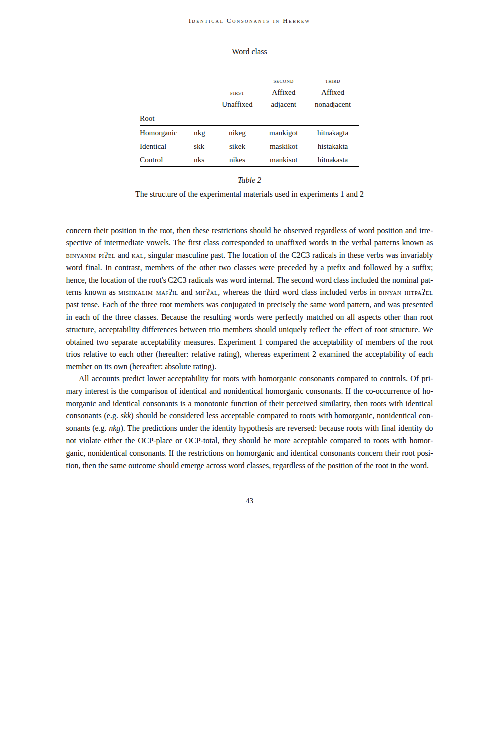Identical Consonants in Hebrew
Word class
| first Unaffixed | second Affixed adjacent | third Affixed nonadjacent |
| --- | --- | --- |
| Root | | | | |
| Homorganic | nkg | nikeg | mankigot | hitnakagta |
| Identical | skk | sikek | maskikot | histakakta |
| Control | nks | nikes | mankisot | hitnakasta |
Table 2
The structure of the experimental materials used in experiments 1 and 2
concern their position in the root, then these restrictions should be observed regardless of word position and irrespective of intermediate vowels. The first class corresponded to unaffixed words in the verbal patterns known as binyanim piʔel and kal, singular masculine past. The location of the C2C3 radicals in these verbs was invariably word final. In contrast, members of the other two classes were preceded by a prefix and followed by a suffix; hence, the location of the root's C2C3 radicals was word internal. The second word class included the nominal patterns known as mishkalim mafʔil and mifʔal, whereas the third word class included verbs in binyan hitpaʔel past tense. Each of the three root members was conjugated in precisely the same word pattern, and was presented in each of the three classes. Because the resulting words were perfectly matched on all aspects other than root structure, acceptability differences between trio members should uniquely reflect the effect of root structure. We obtained two separate acceptability measures. Experiment 1 compared the acceptability of members of the root trios relative to each other (hereafter: relative rating), whereas experiment 2 examined the acceptability of each member on its own (hereafter: absolute rating).
All accounts predict lower acceptability for roots with homorganic consonants compared to controls. Of primary interest is the comparison of identical and nonidentical homorganic consonants. If the co-occurrence of homorganic and identical consonants is a monotonic function of their perceived similarity, then roots with identical consonants (e.g. skk) should be considered less acceptable compared to roots with homorganic, nonidentical consonants (e.g. nkg). The predictions under the identity hypothesis are reversed: because roots with final identity do not violate either the OCP-place or OCP-total, they should be more acceptable compared to roots with homorganic, nonidentical consonants. If the restrictions on homorganic and identical consonants concern their root position, then the same outcome should emerge across word classes, regardless of the position of the root in the word.
43